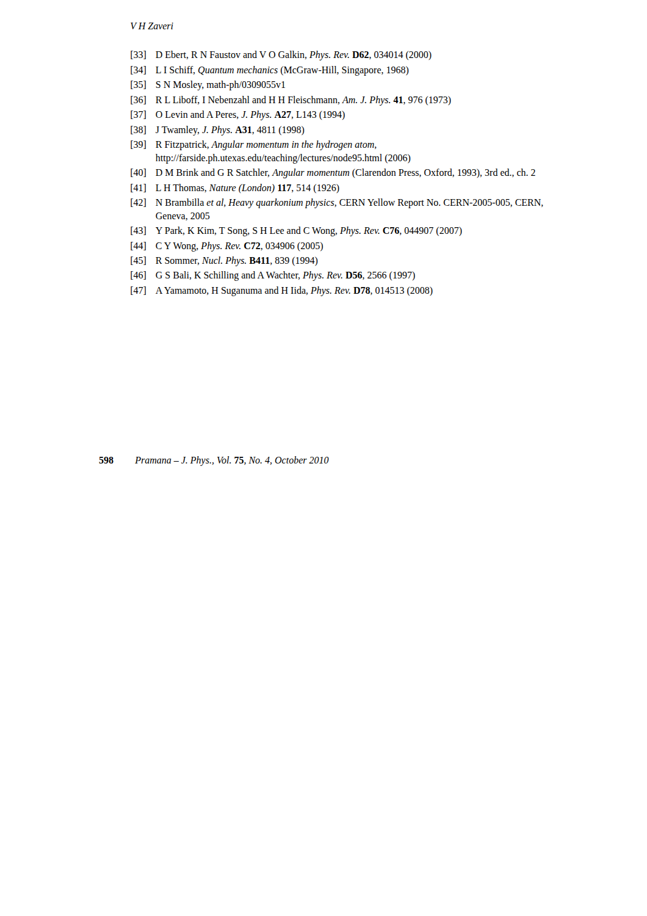V H Zaveri
[33] D Ebert, R N Faustov and V O Galkin, Phys. Rev. D62, 034014 (2000)
[34] L I Schiff, Quantum mechanics (McGraw-Hill, Singapore, 1968)
[35] S N Mosley, math-ph/0309055v1
[36] R L Liboff, I Nebenzahl and H H Fleischmann, Am. J. Phys. 41, 976 (1973)
[37] O Levin and A Peres, J. Phys. A27, L143 (1994)
[38] J Twamley, J. Phys. A31, 4811 (1998)
[39] R Fitzpatrick, Angular momentum in the hydrogen atom, http://farside.ph.utexas.edu/teaching/lectures/node95.html (2006)
[40] D M Brink and G R Satchler, Angular momentum (Clarendon Press, Oxford, 1993), 3rd ed., ch. 2
[41] L H Thomas, Nature (London) 117, 514 (1926)
[42] N Brambilla et al, Heavy quarkonium physics, CERN Yellow Report No. CERN-2005-005, CERN, Geneva, 2005
[43] Y Park, K Kim, T Song, S H Lee and C Wong, Phys. Rev. C76, 044907 (2007)
[44] C Y Wong, Phys. Rev. C72, 034906 (2005)
[45] R Sommer, Nucl. Phys. B411, 839 (1994)
[46] G S Bali, K Schilling and A Wachter, Phys. Rev. D56, 2566 (1997)
[47] A Yamamoto, H Suganuma and H Iida, Phys. Rev. D78, 014513 (2008)
598 Pramana – J. Phys., Vol. 75, No. 4, October 2010